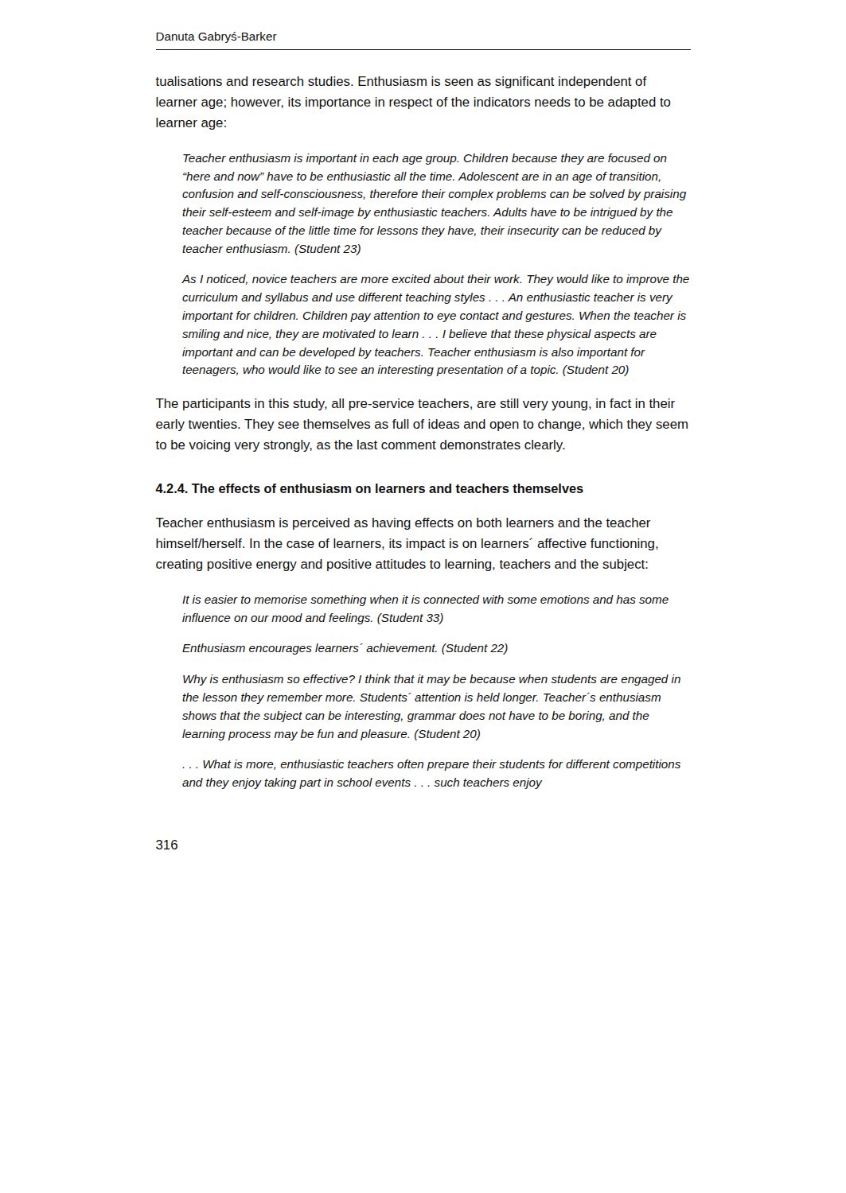Danuta Gabryś-Barker
tualisations and research studies. Enthusiasm is seen as significant independent of learner age; however, its importance in respect of the indicators needs to be adapted to learner age:
Teacher enthusiasm is important in each age group. Children because they are focused on “here and now” have to be enthusiastic all the time. Adolescent are in an age of transition, confusion and self-consciousness, therefore their complex problems can be solved by praising their self-esteem and self-image by enthusiastic teachers. Adults have to be intrigued by the teacher because of the little time for lessons they have, their insecurity can be reduced by teacher enthusiasm. (Student 23)
As I noticed, novice teachers are more excited about their work. They would like to improve the curriculum and syllabus and use different teaching styles . . . An enthusiastic teacher is very important for children. Children pay attention to eye contact and gestures. When the teacher is smiling and nice, they are motivated to learn . . . I believe that these physical aspects are important and can be developed by teachers. Teacher enthusiasm is also important for teenagers, who would like to see an interesting presentation of a topic. (Student 20)
The participants in this study, all pre-service teachers, are still very young, in fact in their early twenties. They see themselves as full of ideas and open to change, which they seem to be voicing very strongly, as the last comment demonstrates clearly.
4.2.4. The effects of enthusiasm on learners and teachers themselves
Teacher enthusiasm is perceived as having effects on both learners and the teacher himself/herself. In the case of learners, its impact is on learners´ affective functioning, creating positive energy and positive attitudes to learning, teachers and the subject:
It is easier to memorise something when it is connected with some emotions and has some influence on our mood and feelings. (Student 33)
Enthusiasm encourages learners´ achievement. (Student 22)
Why is enthusiasm so effective? I think that it may be because when students are engaged in the lesson they remember more. Students´ attention is held longer. Teacher´s enthusiasm shows that the subject can be interesting, grammar does not have to be boring, and the learning process may be fun and pleasure. (Student 20)
. . . What is more, enthusiastic teachers often prepare their students for different competitions and they enjoy taking part in school events . . . such teachers enjoy
316